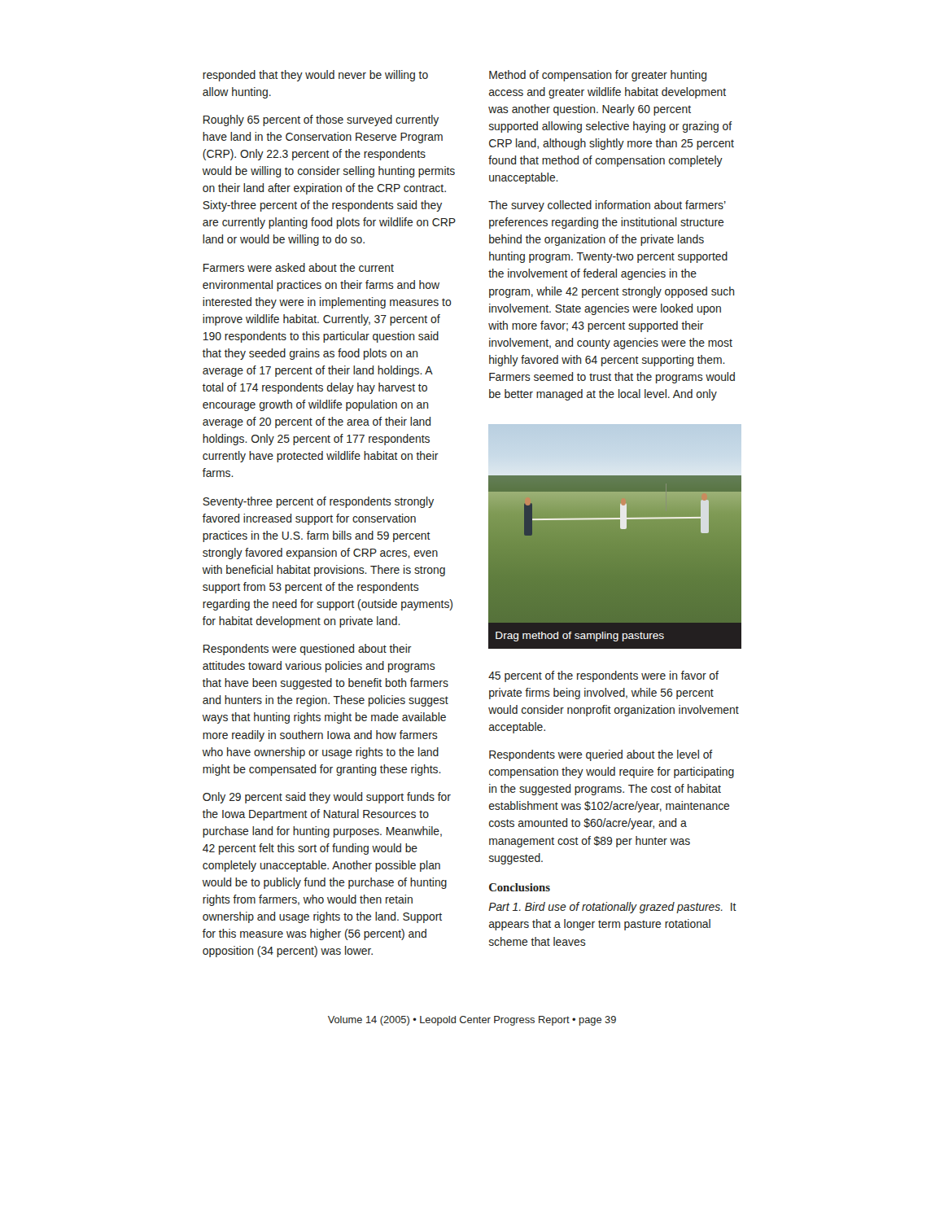responded that they would never be willing to allow hunting.
Roughly 65 percent of those surveyed currently have land in the Conservation Reserve Program (CRP). Only 22.3 percent of the respondents would be willing to consider selling hunting permits on their land after expiration of the CRP contract. Sixty-three percent of the respondents said they are currently planting food plots for wildlife on CRP land or would be willing to do so.
Farmers were asked about the current environmental practices on their farms and how interested they were in implementing measures to improve wildlife habitat. Currently, 37 percent of 190 respondents to this particular question said that they seeded grains as food plots on an average of 17 percent of their land holdings. A total of 174 respondents delay hay harvest to encourage growth of wildlife population on an average of 20 percent of the area of their land holdings. Only 25 percent of 177 respondents currently have protected wildlife habitat on their farms.
Seventy-three percent of respondents strongly favored increased support for conservation practices in the U.S. farm bills and 59 percent strongly favored expansion of CRP acres, even with beneficial habitat provisions. There is strong support from 53 percent of the respondents regarding the need for support (outside payments) for habitat development on private land.
Respondents were questioned about their attitudes toward various policies and programs that have been suggested to benefit both farmers and hunters in the region. These policies suggest ways that hunting rights might be made available more readily in southern Iowa and how farmers who have ownership or usage rights to the land might be compensated for granting these rights.
Only 29 percent said they would support funds for the Iowa Department of Natural Resources to purchase land for hunting purposes. Meanwhile, 42 percent felt this sort of funding would be completely unacceptable. Another possible plan would be to publicly fund the purchase of hunting rights from farmers, who would then retain ownership and usage rights to the land. Support for this measure was higher (56 percent) and opposition (34 percent) was lower.
Method of compensation for greater hunting access and greater wildlife habitat development was another question. Nearly 60 percent supported allowing selective haying or grazing of CRP land, although slightly more than 25 percent found that method of compensation completely unacceptable.
The survey collected information about farmers’ preferences regarding the institutional structure behind the organization of the private lands hunting program. Twenty-two percent supported the involvement of federal agencies in the program, while 42 percent strongly opposed such involvement. State agencies were looked upon with more favor; 43 percent supported their involvement, and county agencies were the most highly favored with 64 percent supporting them. Farmers seemed to trust that the programs would be better managed at the local level. And only
Drag method of sampling pastures
45 percent of the respondents were in favor of private firms being involved, while 56 percent would consider nonprofit organization involvement acceptable.
Respondents were queried about the level of compensation they would require for participating in the suggested programs. The cost of habitat establishment was $102/acre/year, maintenance costs amounted to $60/acre/year, and a management cost of $89 per hunter was suggested.
Conclusions
Part 1. Bird use of rotationally grazed pastures. It appears that a longer term pasture rotational scheme that leaves
Volume 14 (2005) • Leopold Center Progress Report • page 39